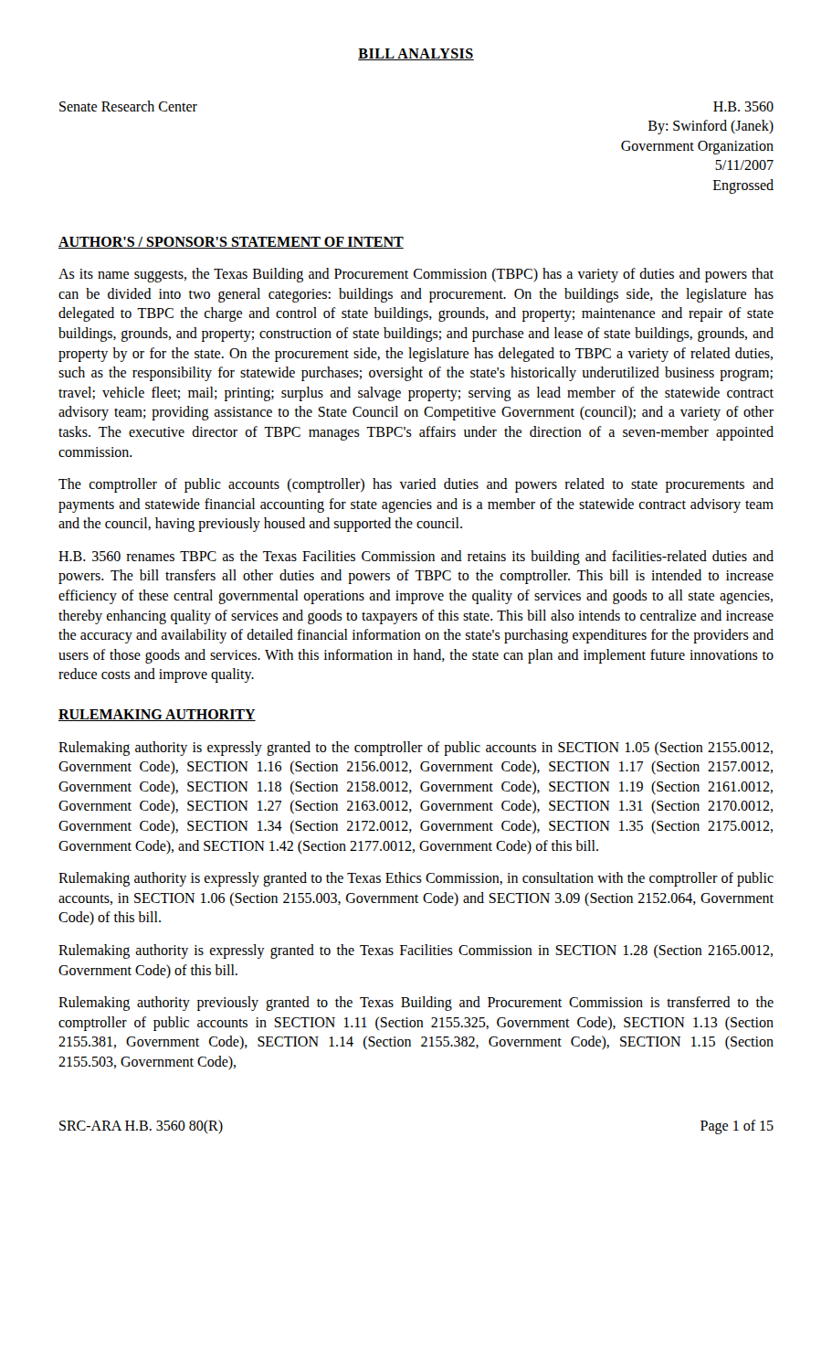BILL ANALYSIS
Senate Research Center
H.B. 3560
By: Swinford (Janek)
Government Organization
5/11/2007
Engrossed
AUTHOR'S / SPONSOR'S STATEMENT OF INTENT
As its name suggests, the Texas Building and Procurement Commission (TBPC) has a variety of duties and powers that can be divided into two general categories: buildings and procurement. On the buildings side, the legislature has delegated to TBPC the charge and control of state buildings, grounds, and property; maintenance and repair of state buildings, grounds, and property; construction of state buildings; and purchase and lease of state buildings, grounds, and property by or for the state. On the procurement side, the legislature has delegated to TBPC a variety of related duties, such as the responsibility for statewide purchases; oversight of the state's historically underutilized business program; travel; vehicle fleet; mail; printing; surplus and salvage property; serving as lead member of the statewide contract advisory team; providing assistance to the State Council on Competitive Government (council); and a variety of other tasks. The executive director of TBPC manages TBPC's affairs under the direction of a seven-member appointed commission.
The comptroller of public accounts (comptroller) has varied duties and powers related to state procurements and payments and statewide financial accounting for state agencies and is a member of the statewide contract advisory team and the council, having previously housed and supported the council.
H.B. 3560 renames TBPC as the Texas Facilities Commission and retains its building and facilities-related duties and powers. The bill transfers all other duties and powers of TBPC to the comptroller. This bill is intended to increase efficiency of these central governmental operations and improve the quality of services and goods to all state agencies, thereby enhancing quality of services and goods to taxpayers of this state. This bill also intends to centralize and increase the accuracy and availability of detailed financial information on the state's purchasing expenditures for the providers and users of those goods and services. With this information in hand, the state can plan and implement future innovations to reduce costs and improve quality.
RULEMAKING AUTHORITY
Rulemaking authority is expressly granted to the comptroller of public accounts in SECTION 1.05 (Section 2155.0012, Government Code), SECTION 1.16 (Section 2156.0012, Government Code), SECTION 1.17 (Section 2157.0012, Government Code), SECTION 1.18 (Section 2158.0012, Government Code), SECTION 1.19 (Section 2161.0012, Government Code), SECTION 1.27 (Section 2163.0012, Government Code), SECTION 1.31 (Section 2170.0012, Government Code), SECTION 1.34 (Section 2172.0012, Government Code), SECTION 1.35 (Section 2175.0012, Government Code), and SECTION 1.42 (Section 2177.0012, Government Code) of this bill.
Rulemaking authority is expressly granted to the Texas Ethics Commission, in consultation with the comptroller of public accounts, in SECTION 1.06 (Section 2155.003, Government Code) and SECTION 3.09 (Section 2152.064, Government Code) of this bill.
Rulemaking authority is expressly granted to the Texas Facilities Commission in SECTION 1.28 (Section 2165.0012, Government Code) of this bill.
Rulemaking authority previously granted to the Texas Building and Procurement Commission is transferred to the comptroller of public accounts in SECTION 1.11 (Section 2155.325, Government Code), SECTION 1.13 (Section 2155.381, Government Code), SECTION 1.14 (Section 2155.382, Government Code), SECTION 1.15 (Section 2155.503, Government Code),
SRC-ARA H.B. 3560 80(R) Page 1 of 15